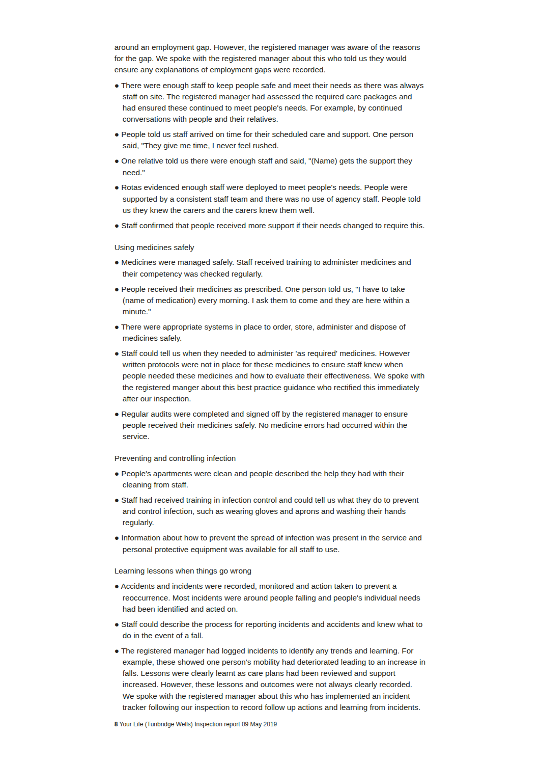around an employment gap. However, the registered manager was aware of the reasons for the gap. We spoke with the registered manager about this who told us they would ensure any explanations of employment gaps were recorded.
● There were enough staff to keep people safe and meet their needs as there was always staff on site. The registered manager had assessed the required care packages and had ensured these continued to meet people's needs. For example, by continued conversations with people and their relatives.
● People told us staff arrived on time for their scheduled care and support. One person said, "They give me time, I never feel rushed.
● One relative told us there were enough staff and said, "(Name) gets the support they need."
● Rotas evidenced enough staff were deployed to meet people's needs. People were supported by a consistent staff team and there was no use of agency staff. People told us they knew the carers and the carers knew them well.
● Staff confirmed that people received more support if their needs changed to require this.
Using medicines safely
● Medicines were managed safely. Staff received training to administer medicines and their competency was checked regularly.
● People received their medicines as prescribed. One person told us, "I have to take (name of medication) every morning. I ask them to come and they are here within a minute."
● There were appropriate systems in place to order, store, administer and dispose of medicines safely.
● Staff could tell us when they needed to administer 'as required' medicines. However written protocols were not in place for these medicines to ensure staff knew when people needed these medicines and how to evaluate their effectiveness. We spoke with the registered manger about this best practice guidance who rectified this immediately after our inspection.
● Regular audits were completed and signed off by the registered manager to ensure people received their medicines safely. No medicine errors had occurred within the service.
Preventing and controlling infection
● People's apartments were clean and people described the help they had with their cleaning from staff.
● Staff had received training in infection control and could tell us what they do to prevent and control infection, such as wearing gloves and aprons and washing their hands regularly.
● Information about how to prevent the spread of infection was present in the service and personal protective equipment was available for all staff to use.
Learning lessons when things go wrong
● Accidents and incidents were recorded, monitored and action taken to prevent a reoccurrence. Most incidents were around people falling and people's individual needs had been identified and acted on.
● Staff could describe the process for reporting incidents and accidents and knew what to do in the event of a fall.
● The registered manager had logged incidents to identify any trends and learning. For example, these showed one person's mobility had deteriorated leading to an increase in falls. Lessons were clearly learnt as care plans had been reviewed and support increased. However, these lessons and outcomes were not always clearly recorded. We spoke with the registered manager about this who has implemented an incident tracker following our inspection to record follow up actions and learning from incidents.
8 Your Life (Tunbridge Wells) Inspection report 09 May 2019